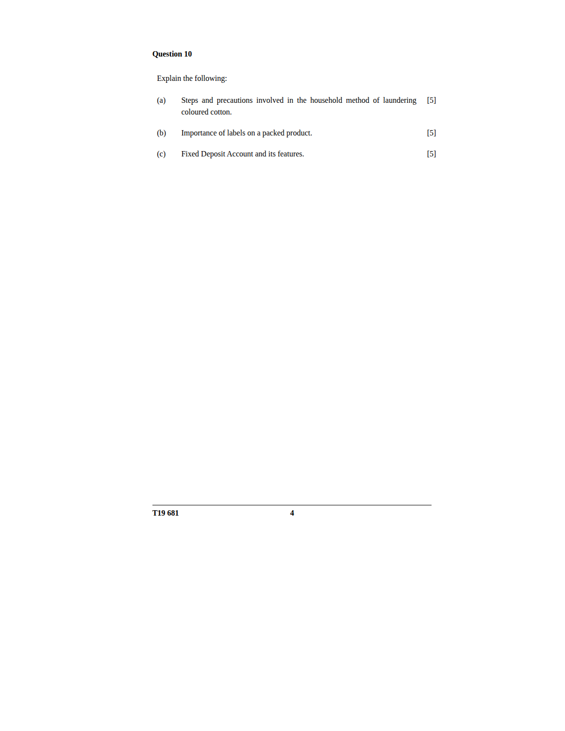Question 10
Explain the following:
| (a) | Steps and precautions involved in the household method of laundering coloured cotton. | [5] |
| (b) | Importance of labels on a packed product. | [5] |
| (c) | Fixed Deposit Account and its features. | [5] |
T19 681 4